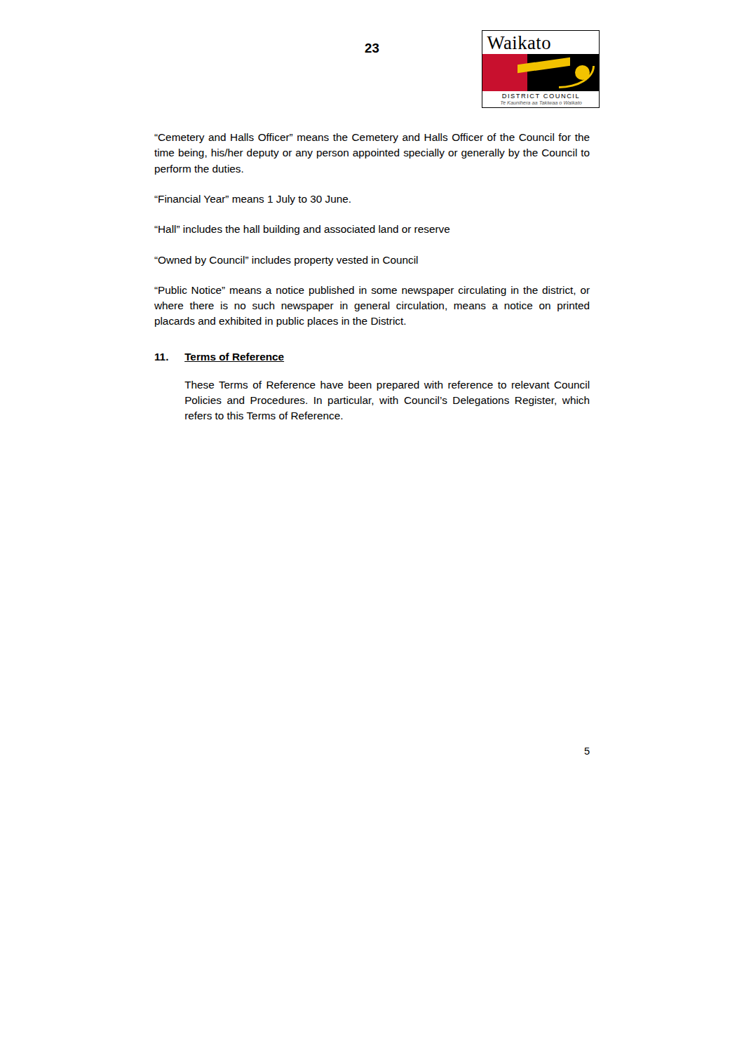23
Waikato
DISTRICT COUNCIL
Te Kaunihera aa Takiwaa o Waikato
“Cemetery and Halls Officer” means the Cemetery and Halls Officer of the Council for the time being, his/her deputy or any person appointed specially or generally by the Council to perform the duties.
“Financial Year” means 1 July to 30 June.
“Hall” includes the hall building and associated land or reserve
“Owned by Council” includes property vested in Council
“Public Notice” means a notice published in some newspaper circulating in the district, or where there is no such newspaper in general circulation, means a notice on printed placards and exhibited in public places in the District.
11. Terms of Reference
These Terms of Reference have been prepared with reference to relevant Council Policies and Procedures. In particular, with Council’s Delegations Register, which refers to this Terms of Reference.
5